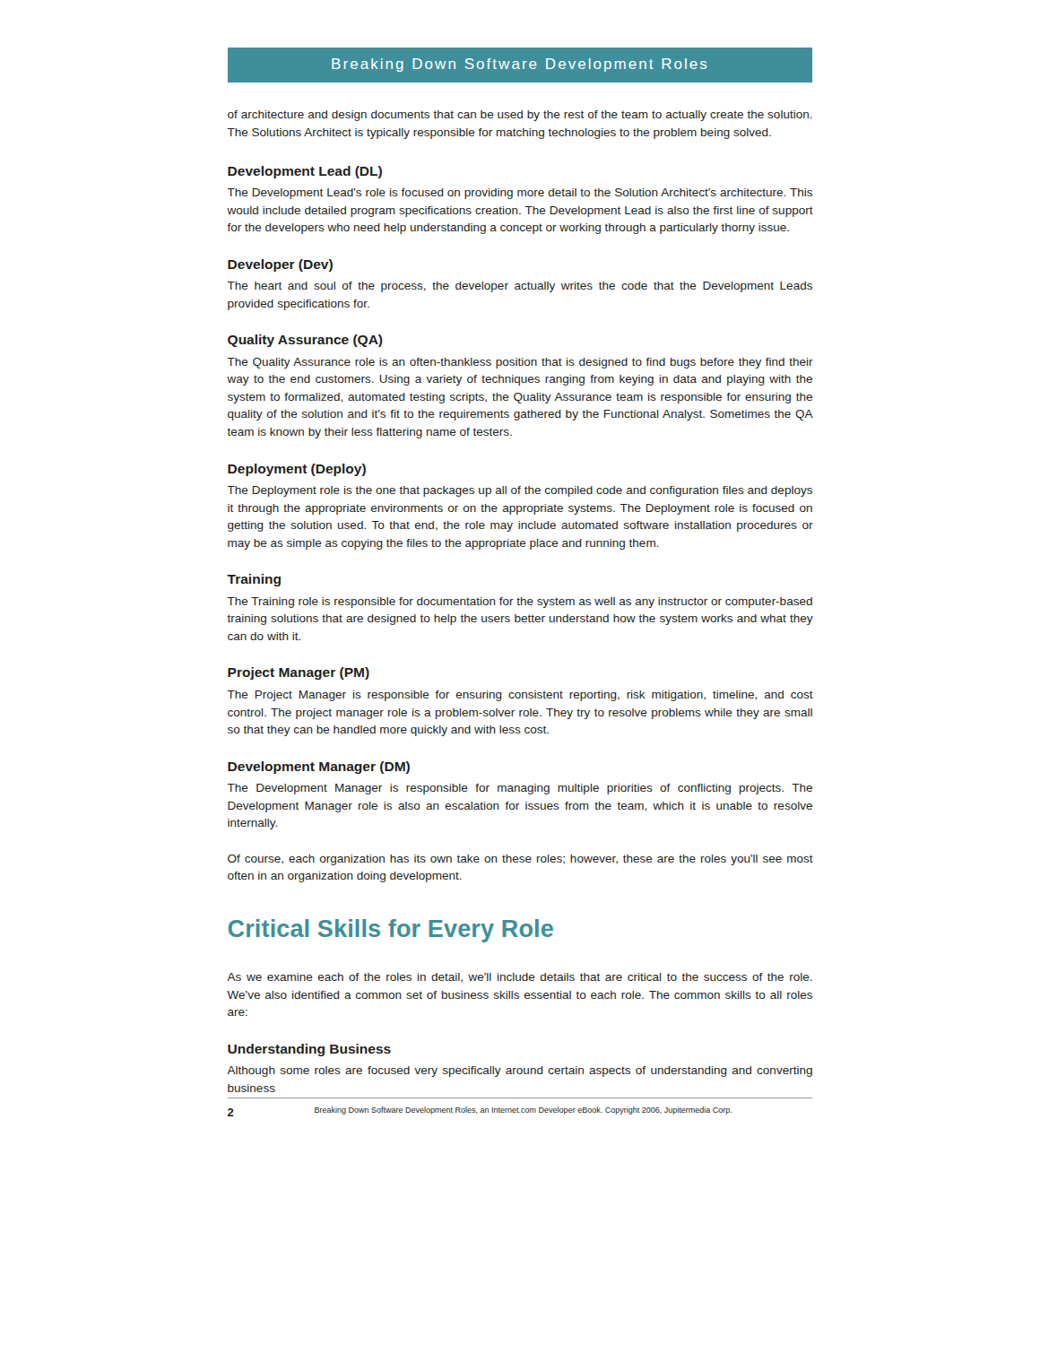Breaking Down Software Development Roles
of architecture and design documents that can be used by the rest of the team to actually create the solution. The Solutions Architect is typically responsible for matching technologies to the problem being solved.
Development Lead (DL)
The Development Lead's role is focused on providing more detail to the Solution Architect's architecture. This would include detailed program specifications creation. The Development Lead is also the first line of support for the developers who need help understanding a concept or working through a particularly thorny issue.
Developer (Dev)
The heart and soul of the process, the developer actually writes the code that the Development Leads provided specifications for.
Quality Assurance (QA)
The Quality Assurance role is an often-thankless position that is designed to find bugs before they find their way to the end customers. Using a variety of techniques ranging from keying in data and playing with the system to formalized, automated testing scripts, the Quality Assurance team is responsible for ensuring the quality of the solution and it's fit to the requirements gathered by the Functional Analyst. Sometimes the QA team is known by their less flattering name of testers.
Deployment (Deploy)
The Deployment role is the one that packages up all of the compiled code and configuration files and deploys it through the appropriate environments or on the appropriate systems. The Deployment role is focused on getting the solution used. To that end, the role may include automated software installation procedures or may be as simple as copying the files to the appropriate place and running them.
Training
The Training role is responsible for documentation for the system as well as any instructor or computer-based training solutions that are designed to help the users better understand how the system works and what they can do with it.
Project Manager (PM)
The Project Manager is responsible for ensuring consistent reporting, risk mitigation, timeline, and cost control. The project manager role is a problem-solver role. They try to resolve problems while they are small so that they can be handled more quickly and with less cost.
Development Manager (DM)
The Development Manager is responsible for managing multiple priorities of conflicting projects. The Development Manager role is also an escalation for issues from the team, which it is unable to resolve internally.
Of course, each organization has its own take on these roles; however, these are the roles you'll see most often in an organization doing development.
Critical Skills for Every Role
As we examine each of the roles in detail, we'll include details that are critical to the success of the role. We've also identified a common set of business skills essential to each role. The common skills to all roles are:
Understanding Business
Although some roles are focused very specifically around certain aspects of understanding and converting business
2
Breaking Down Software Development Roles, an Internet.com Developer eBook. Copyright 2006, Jupitermedia Corp.